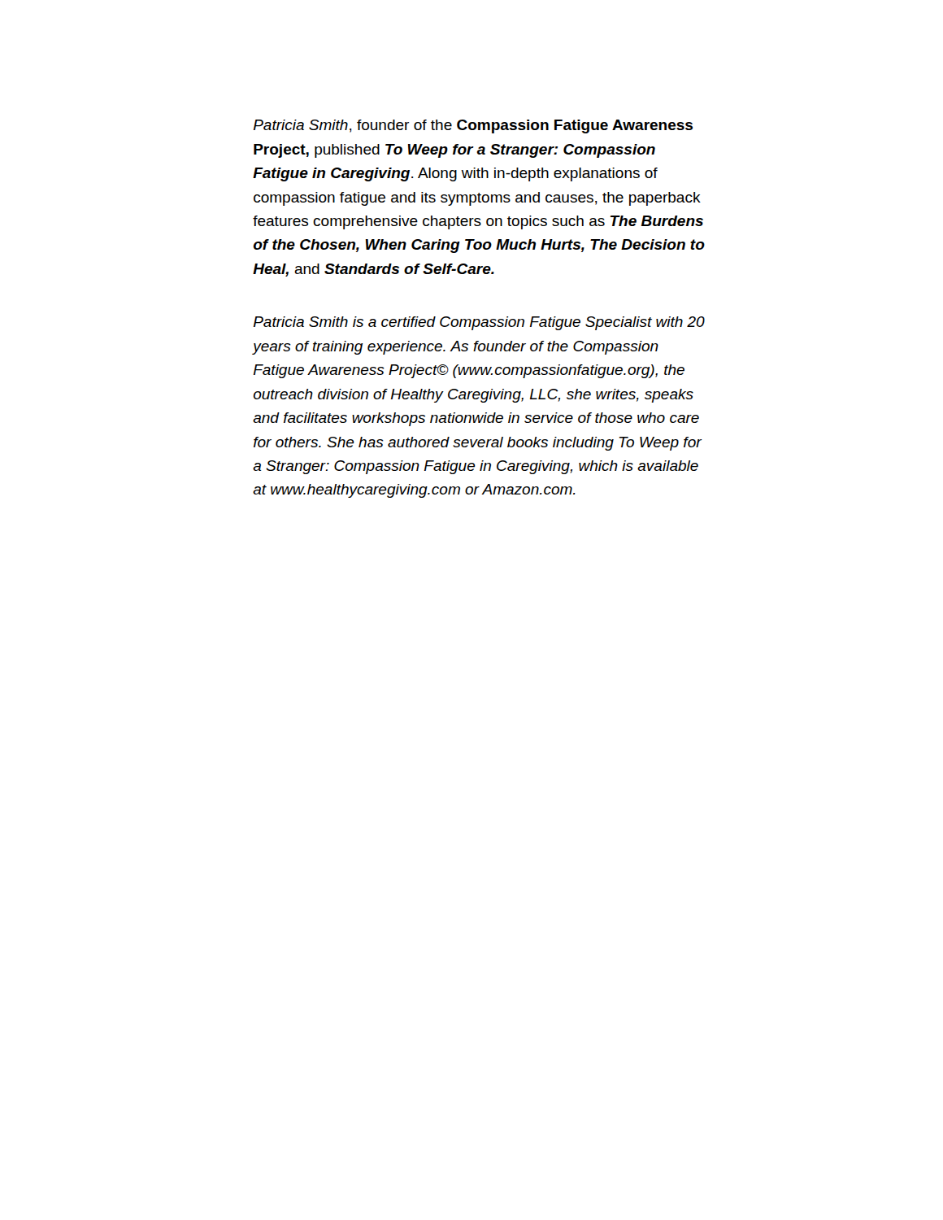Patricia Smith, founder of the Compassion Fatigue Awareness Project, published To Weep for a Stranger: Compassion Fatigue in Caregiving. Along with in-depth explanations of compassion fatigue and its symptoms and causes, the paperback features comprehensive chapters on topics such as The Burdens of the Chosen, When Caring Too Much Hurts, The Decision to Heal, and Standards of Self-Care.
Patricia Smith is a certified Compassion Fatigue Specialist with 20 years of training experience. As founder of the Compassion Fatigue Awareness Project© (www.compassionfatigue.org), the outreach division of Healthy Caregiving, LLC, she writes, speaks and facilitates workshops nationwide in service of those who care for others. She has authored several books including To Weep for a Stranger: Compassion Fatigue in Caregiving, which is available at www.healthycaregiving.com or Amazon.com.